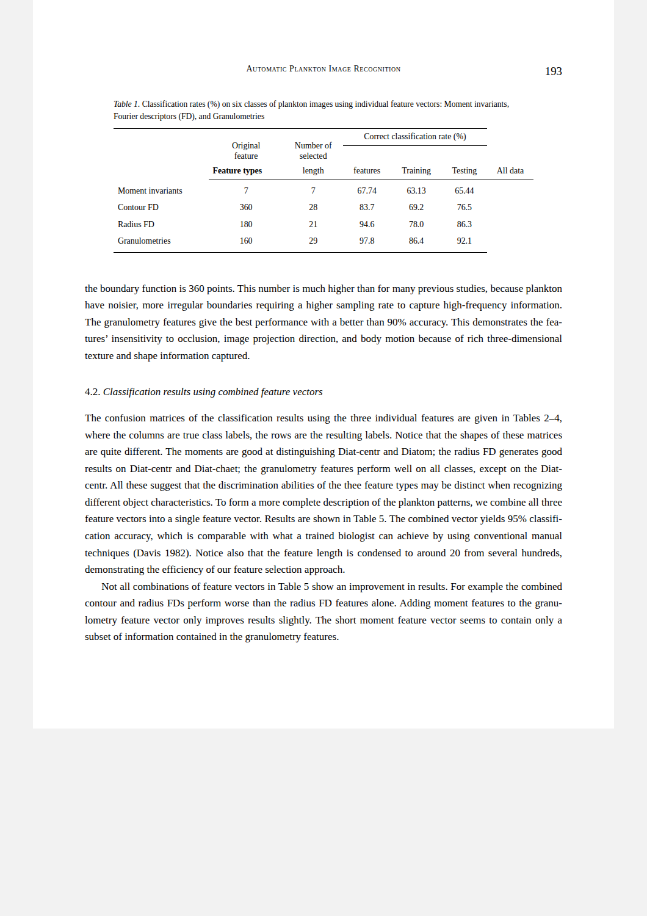Automatic Plankton Image Recognition 193
Table 1. Classification rates (%) on six classes of plankton images using individual feature vectors: Moment invariants, Fourier descriptors (FD), and Granulometries
| | Original feature | Number of selected | Correct classification rate (%) |
| --- | --- | --- | --- |
| Feature types | length | features | Training | Testing | All data |
| Moment invariants | 7 | 7 | 67.74 | 63.13 | 65.44 |
| Contour FD | 360 | 28 | 83.7 | 69.2 | 76.5 |
| Radius FD | 180 | 21 | 94.6 | 78.0 | 86.3 |
| Granulometries | 160 | 29 | 97.8 | 86.4 | 92.1 |
the boundary function is 360 points. This number is much higher than for many previous studies, because plankton have noisier, more irregular boundaries requiring a higher sampling rate to capture high-frequency information. The granulometry features give the best performance with a better than 90% accuracy. This demonstrates the features’ insensitivity to occlusion, image projection direction, and body motion because of rich three-dimensional texture and shape information captured.
4.2. Classification results using combined feature vectors
The confusion matrices of the classification results using the three individual features are given in Tables 2–4, where the columns are true class labels, the rows are the resulting labels. Notice that the shapes of these matrices are quite different. The moments are good at distinguishing Diat-centr and Diatom; the radius FD generates good results on Diat-centr and Diat-chaet; the granulometry features perform well on all classes, except on the Diat-centr. All these suggest that the discrimination abilities of the thee feature types may be distinct when recognizing different object characteristics. To form a more complete description of the plankton patterns, we combine all three feature vectors into a single feature vector. Results are shown in Table 5. The combined vector yields 95% classification accuracy, which is comparable with what a trained biologist can achieve by using conventional manual techniques (Davis 1982). Notice also that the feature length is condensed to around 20 from several hundreds, demonstrating the efficiency of our feature selection approach.
Not all combinations of feature vectors in Table 5 show an improvement in results. For example the combined contour and radius FDs perform worse than the radius FD features alone. Adding moment features to the granulometry feature vector only improves results slightly. The short moment feature vector seems to contain only a subset of information contained in the granulometry features.